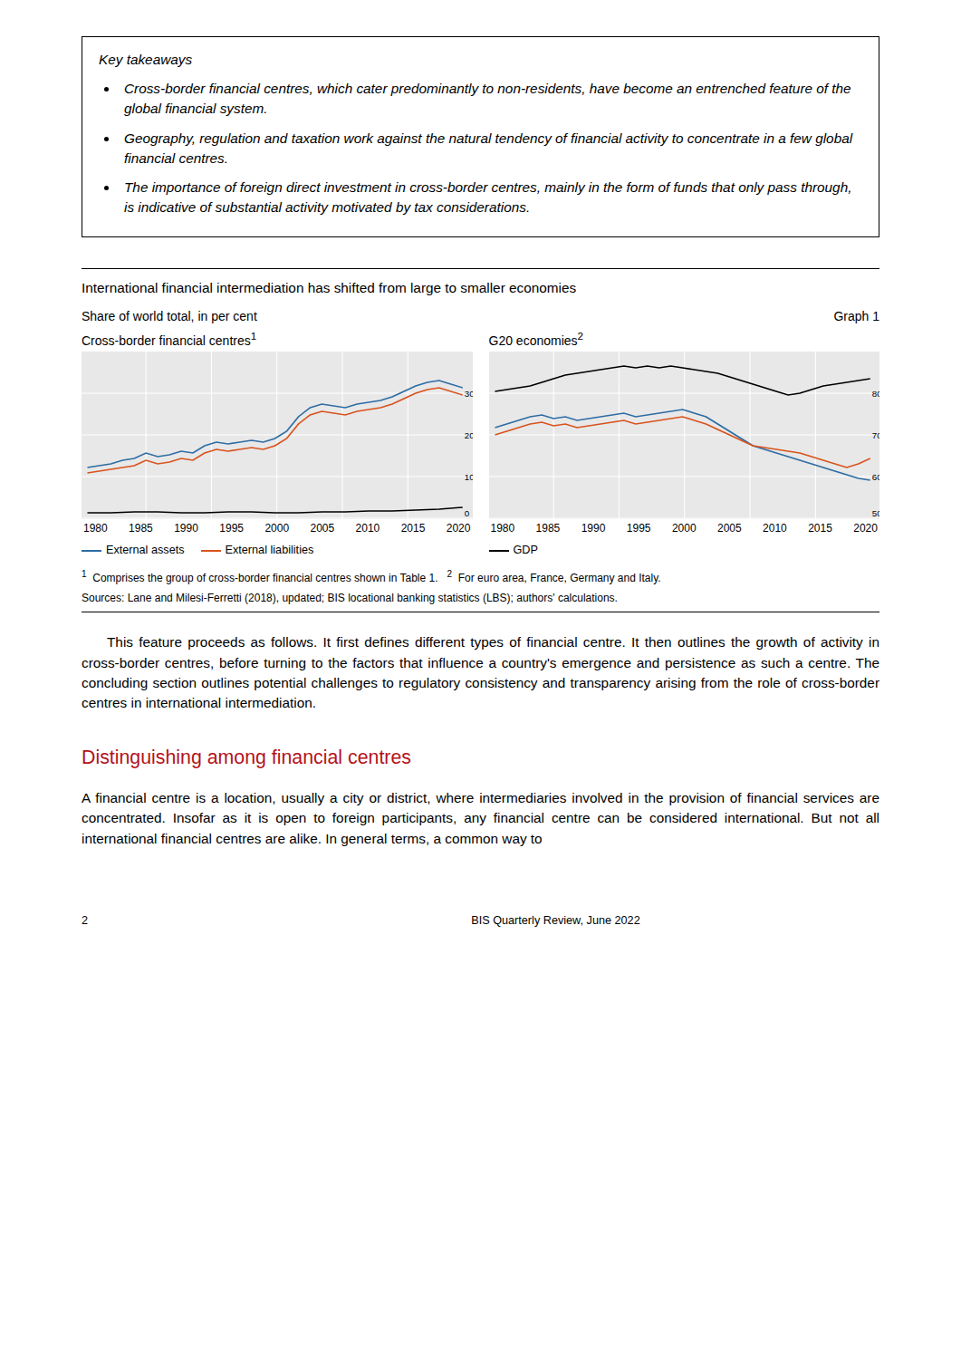Key takeaways
Cross-border financial centres, which cater predominantly to non-residents, have become an entrenched feature of the global financial system.
Geography, regulation and taxation work against the natural tendency of financial activity to concentrate in a few global financial centres.
The importance of foreign direct investment in cross-border centres, mainly in the form of funds that only pass through, is indicative of substantial activity motivated by tax considerations.
International financial intermediation has shifted from large to smaller economies
Share of world total, in per cent Graph 1
Cross-border financial centres1
30 20 10 0
198019851990199520002005201020152020
External assets External liabilities
G20 economies2
80 70 60 50
198019851990199520002005201020152020
GDP
1 Comprises the group of cross-border financial centres shown in Table 1. 2 For euro area, France, Germany and Italy.
Sources: Lane and Milesi-Ferretti (2018), updated; BIS locational banking statistics (LBS); authors' calculations.
This feature proceeds as follows. It first defines different types of financial centre. It then outlines the growth of activity in cross-border centres, before turning to the factors that influence a country's emergence and persistence as such a centre. The concluding section outlines potential challenges to regulatory consistency and transparency arising from the role of cross-border centres in international intermediation.
Distinguishing among financial centres
A financial centre is a location, usually a city or district, where intermediaries involved in the provision of financial services are concentrated. Insofar as it is open to foreign participants, any financial centre can be considered international. But not all international financial centres are alike. In general terms, a common way to
2 BIS Quarterly Review, June 2022